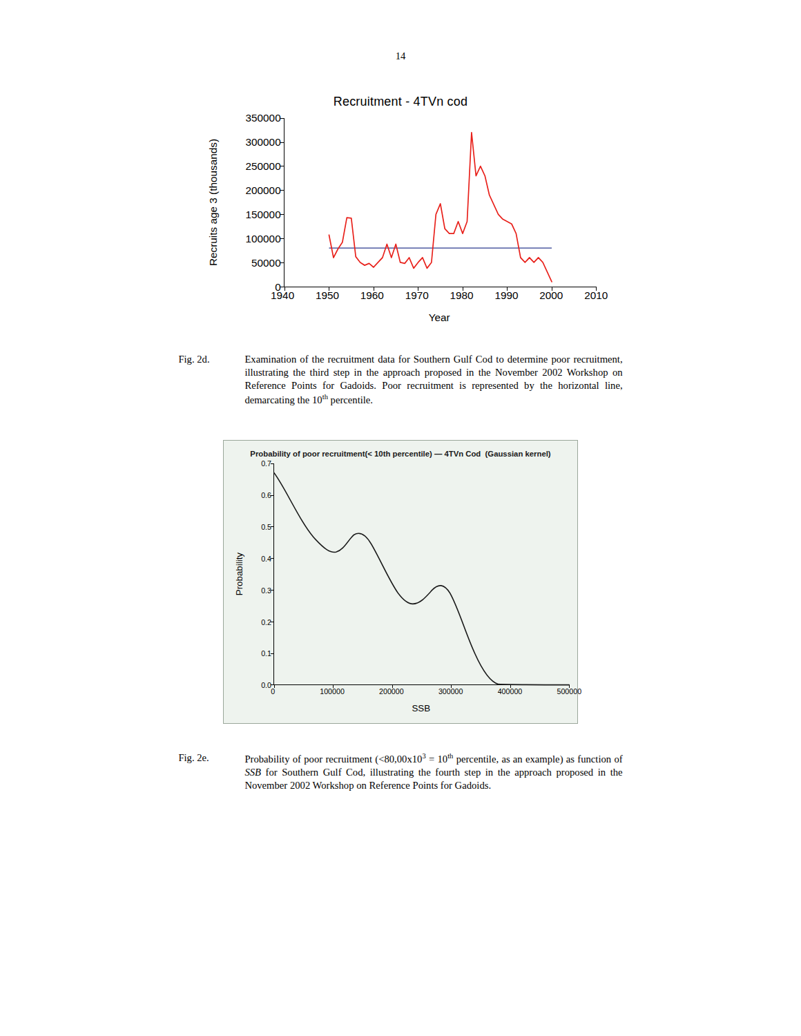14
Recruitment - 4TVn cod
Recruits age 3 (thousands)
350000 300000 250000 200000 150000 100000 50000 0
1940 1950 1960 1970 1980 1990 2000 2010
Year
Fig. 2d.
Examination of the recruitment data for Southern Gulf Cod to determine poor recruitment, illustrating the third step in the approach proposed in the November 2002 Workshop on Reference Points for Gadoids. Poor recruitment is represented by the horizontal line, demarcating the 10th percentile.
Probability of poor recruitment(< 10th percentile) — 4TVn Cod (Gaussian kernel)
Probability
0.7 0.6 0.5 0.4 0.3 0.2 0.1 0.0
curve: starts ~0.67 at SSB 0, dips to 0.50 near 100000, small bump 0.545 near 130000, declines to 0.32 near 215000, bump 0.36 near 265000, steep decline to 0 near 390000, flat to 500000
0 100000 200000 300000 400000 500000
SSB
Fig. 2e.
Probability of poor recruitment (<80,00x103 = 10th percentile, as an example) as function of SSB for Southern Gulf Cod, illustrating the fourth step in the approach proposed in the November 2002 Workshop on Reference Points for Gadoids.